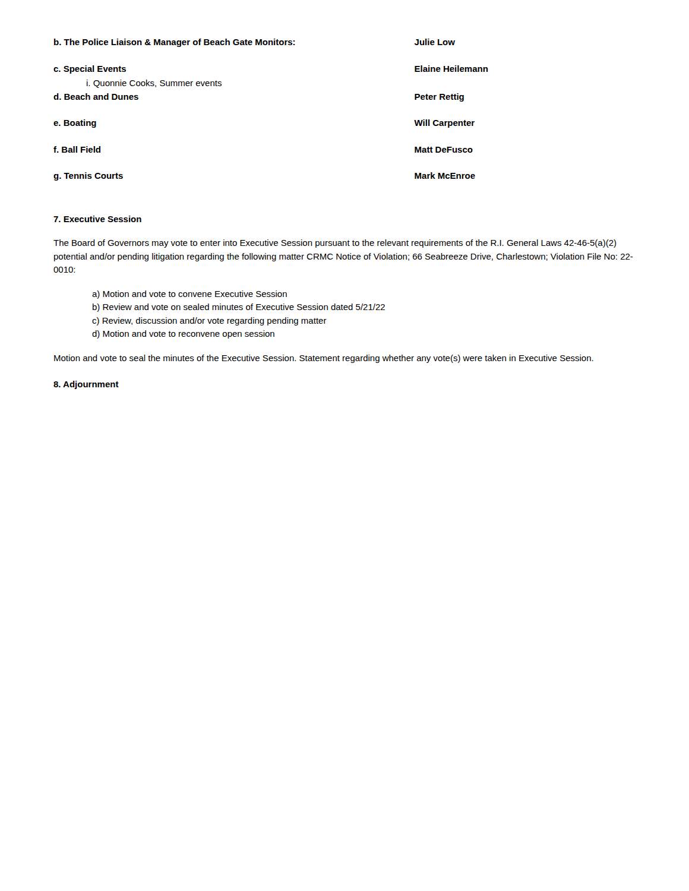| b. The Police Liaison & Manager of Beach Gate Monitors: | Julie Low |
| c. Special Events i. Quonnie Cooks, Summer events | Elaine Heilemann |
| d. Beach and Dunes | Peter Rettig |
| e. Boating | Will Carpenter |
| f. Ball Field | Matt DeFusco |
| g. Tennis Courts | Mark McEnroe |
7. Executive Session
The Board of Governors may vote to enter into Executive Session pursuant to the relevant requirements of the R.I. General Laws 42-46-5(a)(2) potential and/or pending litigation regarding the following matter CRMC Notice of Violation; 66 Seabreeze Drive, Charlestown; Violation File No: 22-0010:
a) Motion and vote to convene Executive Session
b) Review and vote on sealed minutes of Executive Session dated 5/21/22
c) Review, discussion and/or vote regarding pending matter
d) Motion and vote to reconvene open session
Motion and vote to seal the minutes of the Executive Session. Statement regarding whether any vote(s) were taken in Executive Session.
8. Adjournment